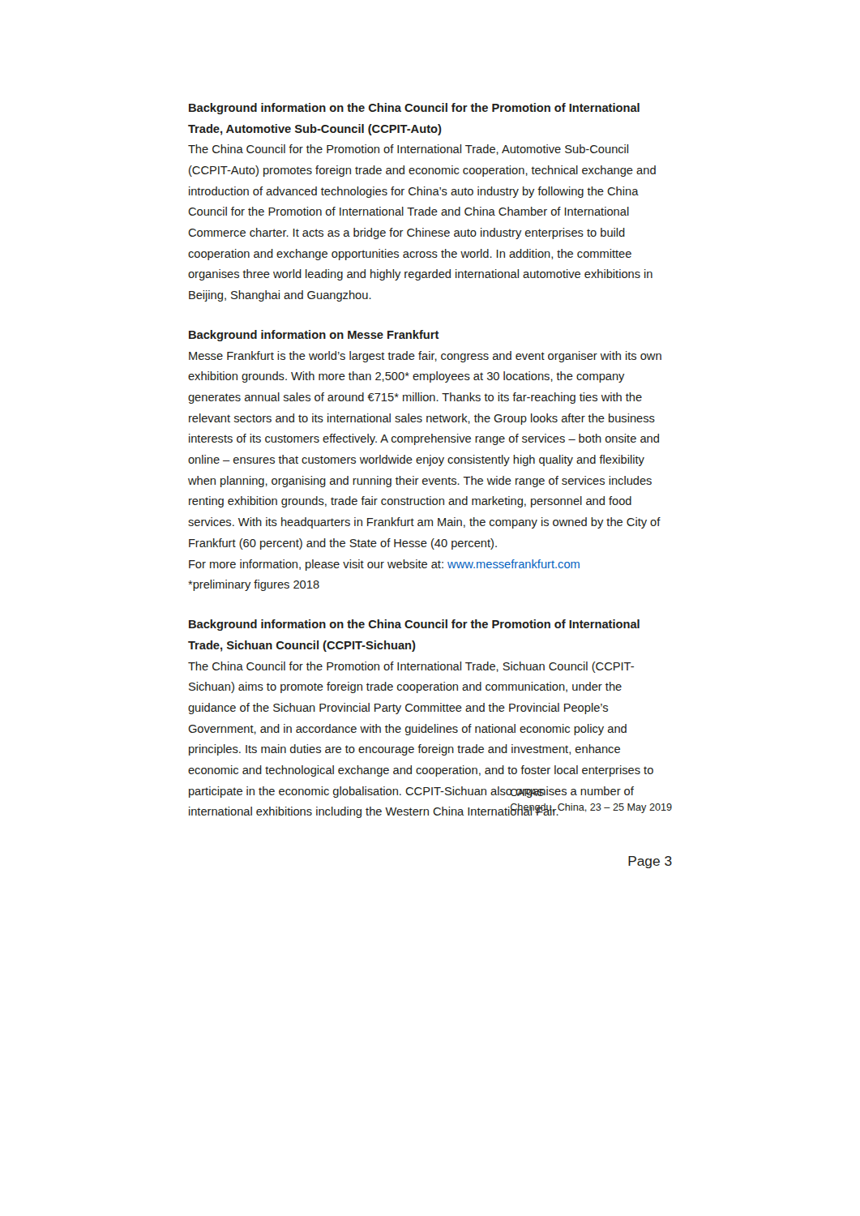Background information on the China Council for the Promotion of International Trade, Automotive Sub-Council (CCPIT-Auto)
The China Council for the Promotion of International Trade, Automotive Sub-Council (CCPIT-Auto) promotes foreign trade and economic cooperation, technical exchange and introduction of advanced technologies for China’s auto industry by following the China Council for the Promotion of International Trade and China Chamber of International Commerce charter. It acts as a bridge for Chinese auto industry enterprises to build cooperation and exchange opportunities across the world. In addition, the committee organises three world leading and highly regarded international automotive exhibitions in Beijing, Shanghai and Guangzhou.
Background information on Messe Frankfurt
Messe Frankfurt is the world’s largest trade fair, congress and event organiser with its own exhibition grounds. With more than 2,500* employees at 30 locations, the company generates annual sales of around €715* million. Thanks to its far-reaching ties with the relevant sectors and to its international sales network, the Group looks after the business interests of its customers effectively. A comprehensive range of services – both onsite and online – ensures that customers worldwide enjoy consistently high quality and flexibility when planning, organising and running their events. The wide range of services includes renting exhibition grounds, trade fair construction and marketing, personnel and food services. With its headquarters in Frankfurt am Main, the company is owned by the City of Frankfurt (60 percent) and the State of Hesse (40 percent).
For more information, please visit our website at: www.messefrankfurt.com
*preliminary figures 2018
Background information on the China Council for the Promotion of International Trade, Sichuan Council (CCPIT-Sichuan)
The China Council for the Promotion of International Trade, Sichuan Council (CCPIT-Sichuan) aims to promote foreign trade cooperation and communication, under the guidance of the Sichuan Provincial Party Committee and the Provincial People’s Government, and in accordance with the guidelines of national economic policy and principles. Its main duties are to encourage foreign trade and investment, enhance economic and technological exchange and cooperation, and to foster local enterprises to participate in the economic globalisation. CCPIT-Sichuan also organises a number of international exhibitions including the Western China International Fair.
CAPAS
Chengdu, China, 23 – 25 May 2019
Page 3